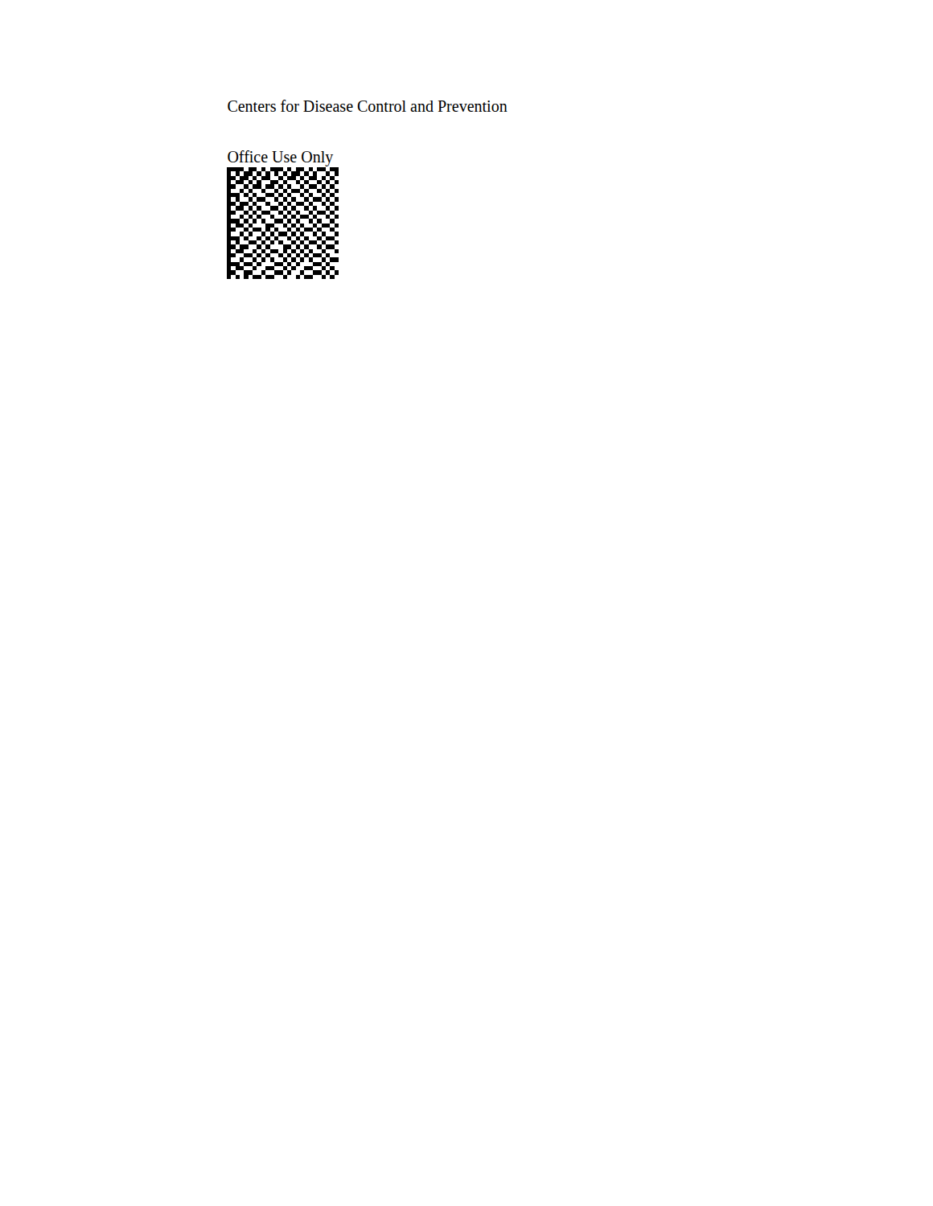Centers for Disease Control and Prevention
Office Use Only